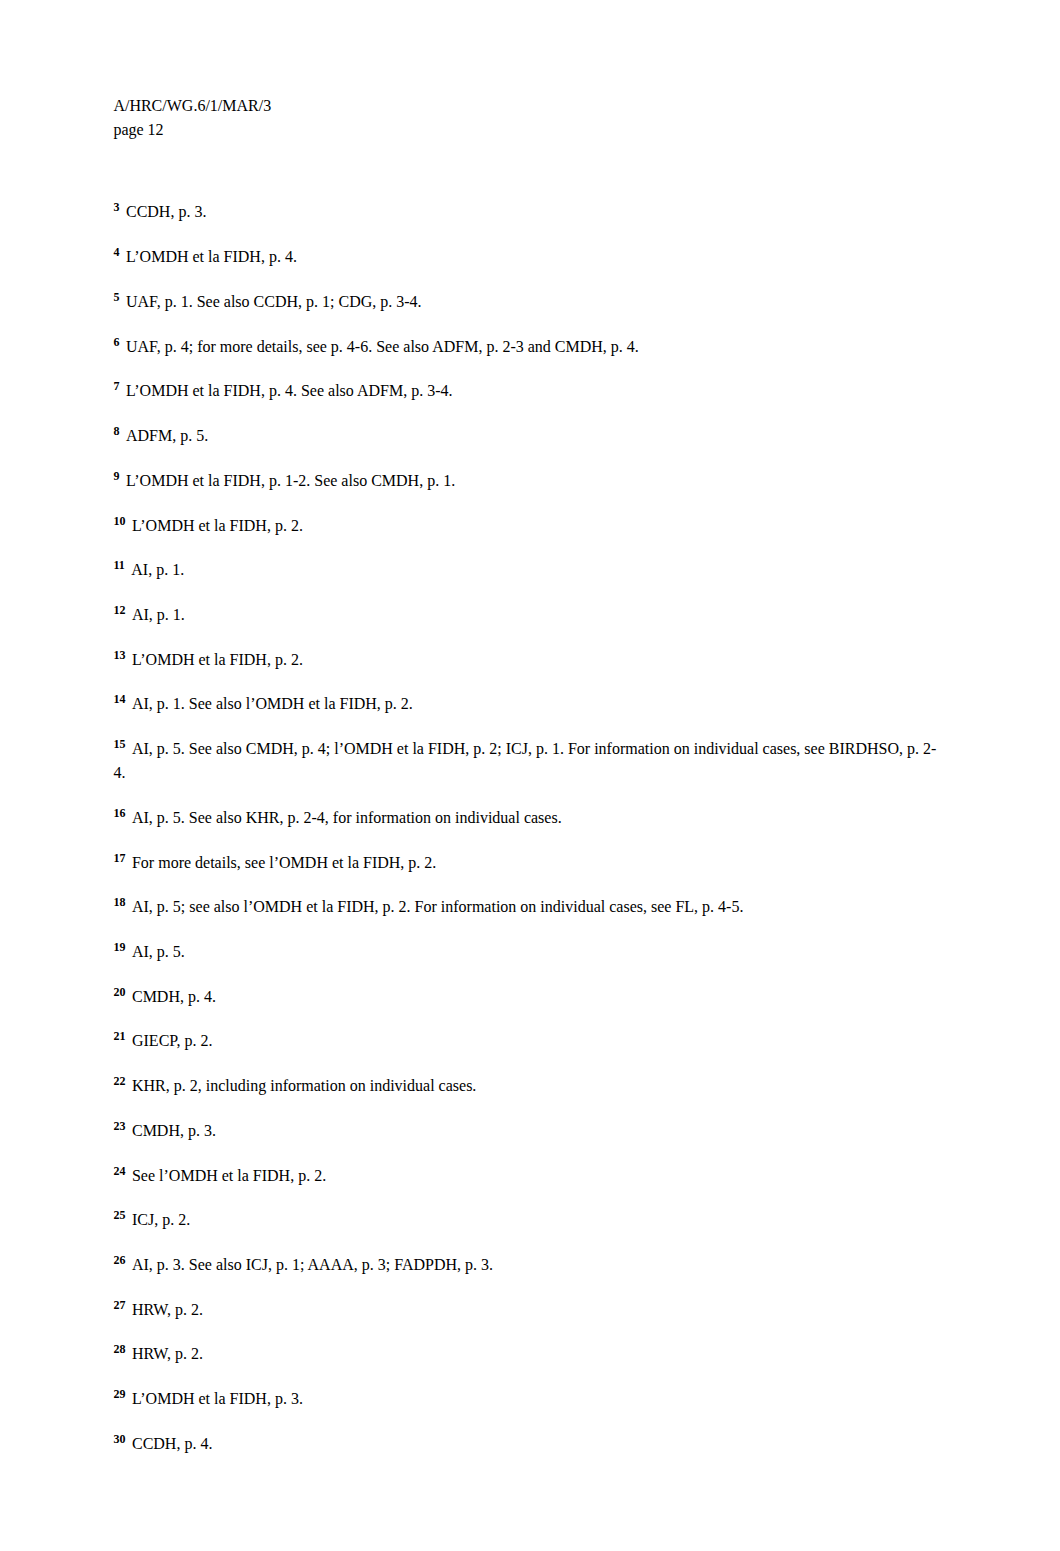A/HRC/WG.6/1/MAR/3
page 12
3 CCDH, p. 3.
4 L’OMDH et la FIDH, p. 4.
5 UAF, p. 1. See also CCDH, p. 1; CDG, p. 3-4.
6 UAF, p. 4; for more details, see p. 4-6. See also ADFM, p. 2-3 and CMDH, p. 4.
7 L’OMDH et la FIDH, p. 4. See also ADFM, p. 3-4.
8 ADFM, p. 5.
9 L’OMDH et la FIDH, p. 1-2. See also CMDH, p. 1.
10 L’OMDH et la FIDH, p. 2.
11 AI, p. 1.
12 AI, p. 1.
13 L’OMDH et la FIDH, p. 2.
14 AI, p. 1. See also l’OMDH et la FIDH, p. 2.
15 AI, p. 5. See also CMDH, p. 4; l’OMDH et la FIDH, p. 2; ICJ, p. 1. For information on individual cases, see BIRDHSO, p. 2-4.
16 AI, p. 5. See also KHR, p. 2-4, for information on individual cases.
17 For more details, see l’OMDH et la FIDH, p. 2.
18 AI, p. 5; see also l’OMDH et la FIDH, p. 2. For information on individual cases, see FL, p. 4-5.
19 AI, p. 5.
20 CMDH, p. 4.
21 GIECP, p. 2.
22 KHR, p. 2, including information on individual cases.
23 CMDH, p. 3.
24 See l’OMDH et la FIDH, p. 2.
25 ICJ, p. 2.
26 AI, p. 3. See also ICJ, p. 1; AAAA, p. 3; FADPDH, p. 3.
27 HRW, p. 2.
28 HRW, p. 2.
29 L’OMDH et la FIDH, p. 3.
30 CCDH, p. 4.